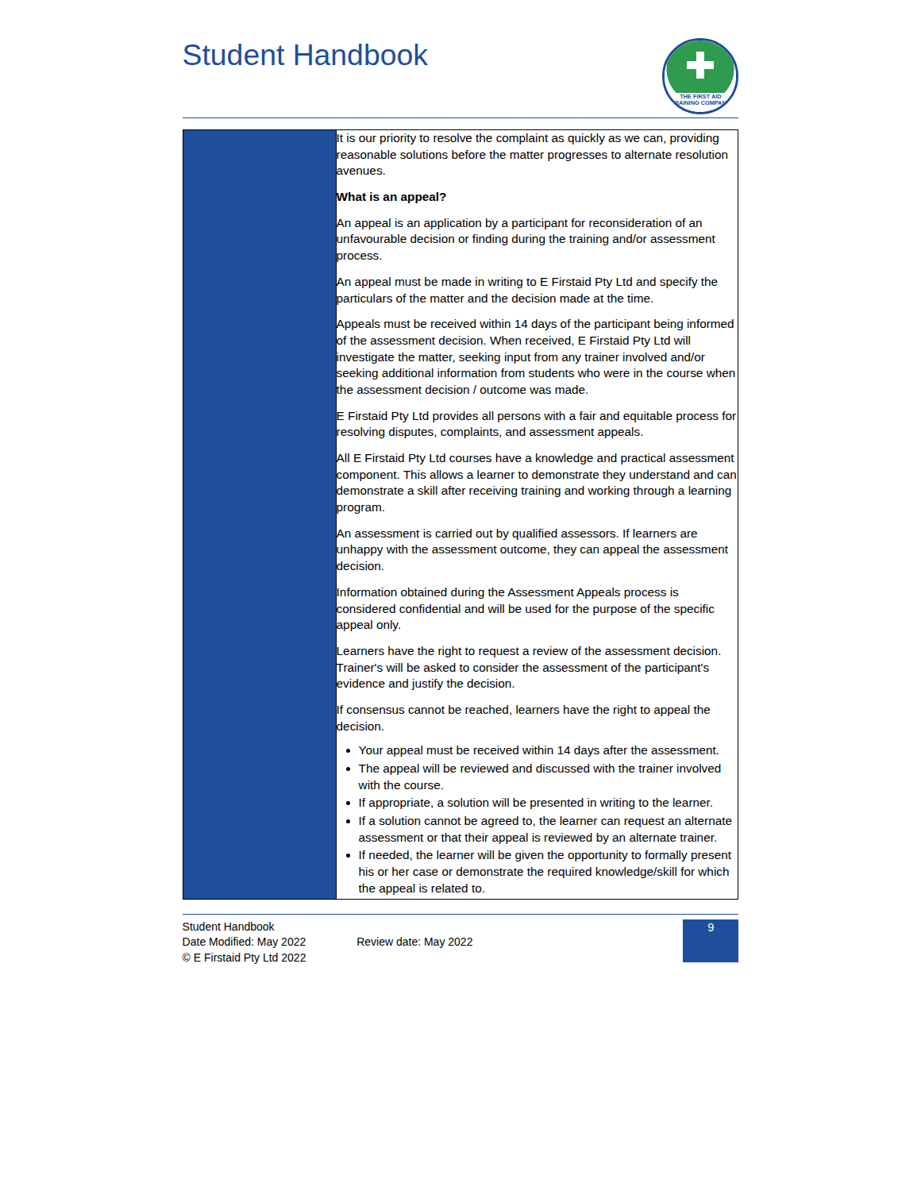Student Handbook
THE FIRST AID
TRAINING COMPANY
| | It is our priority to resolve the complaint as quickly as we can, providing reasonable solutions before the matter progresses to alternate resolution avenues. What is an appeal? An appeal is an application by a participant for reconsideration of an unfavourable decision or finding during the training and/or assessment process. An appeal must be made in writing to E Firstaid Pty Ltd and specify the particulars of the matter and the decision made at the time. Appeals must be received within 14 days of the participant being informed of the assessment decision. When received, E Firstaid Pty Ltd will investigate the matter, seeking input from any trainer involved and/or seeking additional information from students who were in the course when the assessment decision / outcome was made. E Firstaid Pty Ltd provides all persons with a fair and equitable process for resolving disputes, complaints, and assessment appeals. All E Firstaid Pty Ltd courses have a knowledge and practical assessment component. This allows a learner to demonstrate they understand and can demonstrate a skill after receiving training and working through a learning program. An assessment is carried out by qualified assessors. If learners are unhappy with the assessment outcome, they can appeal the assessment decision. Information obtained during the Assessment Appeals process is considered confidential and will be used for the purpose of the specific appeal only. Learners have the right to request a review of the assessment decision. Trainer's will be asked to consider the assessment of the participant's evidence and justify the decision. If consensus cannot be reached, learners have the right to appeal the decision. Your appeal must be received within 14 days after the assessment. The appeal will be reviewed and discussed with the trainer involved with the course. If appropriate, a solution will be presented in writing to the learner. If a solution cannot be agreed to, the learner can request an alternate assessment or that their appeal is reviewed by an alternate trainer. If needed, the learner will be given the opportunity to formally present his or her case or demonstrate the required knowledge/skill for which the appeal is related to. |
Student Handbook Date Modified: May 2022 Review date: May 2022 © E Firstaid Pty Ltd 2022
9